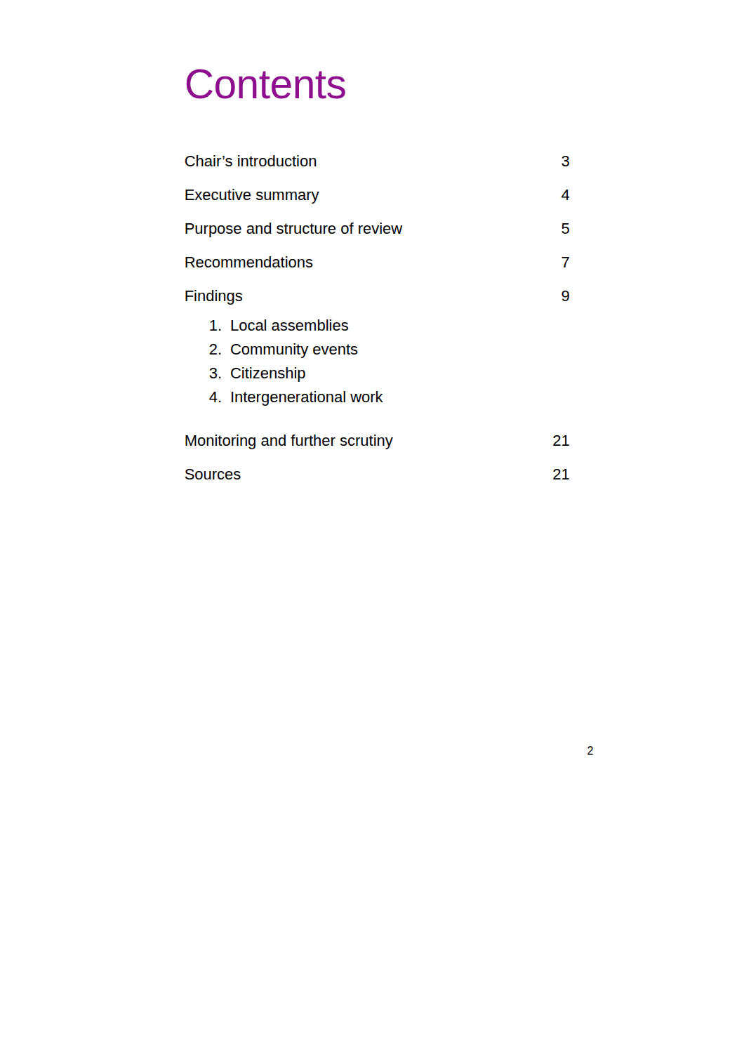Contents
| Chair’s introduction | 3 |
| Executive summary | 4 |
| Purpose and structure of review | 5 |
| Recommendations | 7 |
| Findings Local assemblies Community events Citizenship Intergenerational work | 9 |
| Monitoring and further scrutiny | 21 |
| Sources | 21 |
2